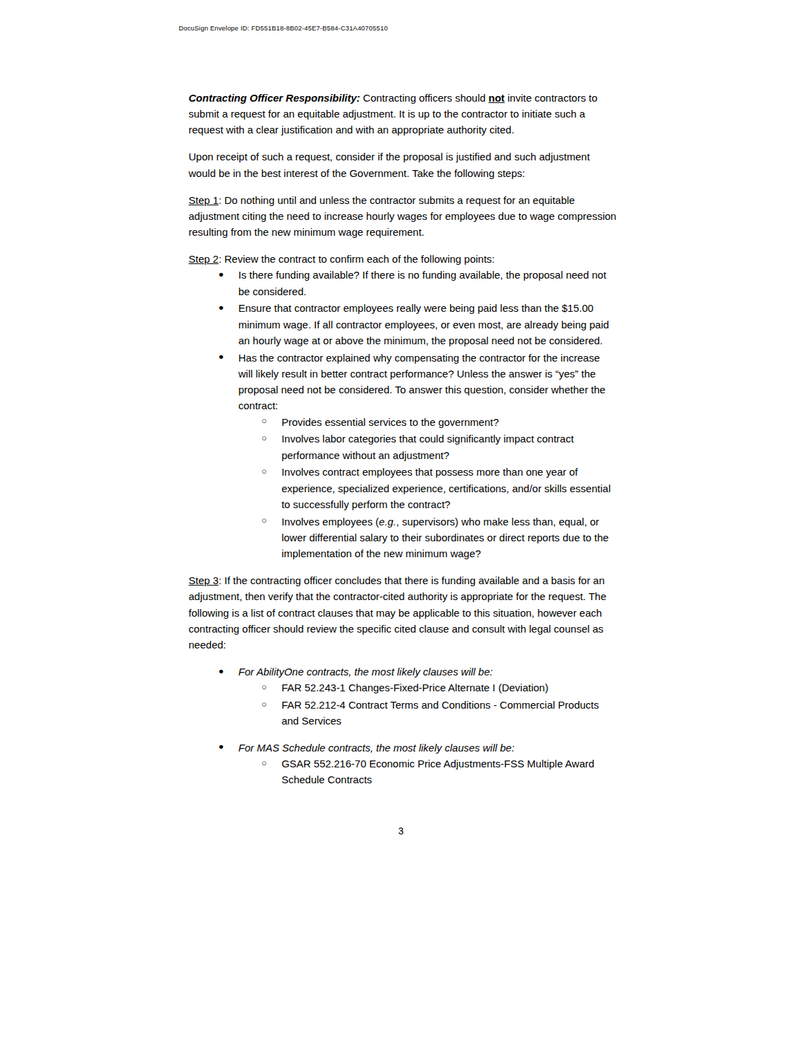DocuSign Envelope ID: FD551B18-8B02-45E7-B584-C31A40705510
Contracting Officer Responsibility: Contracting officers should not invite contractors to submit a request for an equitable adjustment. It is up to the contractor to initiate such a request with a clear justification and with an appropriate authority cited.
Upon receipt of such a request, consider if the proposal is justified and such adjustment would be in the best interest of the Government. Take the following steps:
Step 1: Do nothing until and unless the contractor submits a request for an equitable adjustment citing the need to increase hourly wages for employees due to wage compression resulting from the new minimum wage requirement.
Step 2: Review the contract to confirm each of the following points:
Is there funding available? If there is no funding available, the proposal need not be considered.
Ensure that contractor employees really were being paid less than the $15.00 minimum wage. If all contractor employees, or even most, are already being paid an hourly wage at or above the minimum, the proposal need not be considered.
Has the contractor explained why compensating the contractor for the increase will likely result in better contract performance? Unless the answer is “yes” the proposal need not be considered. To answer this question, consider whether the contract:
Provides essential services to the government?
Involves labor categories that could significantly impact contract performance without an adjustment?
Involves contract employees that possess more than one year of experience, specialized experience, certifications, and/or skills essential to successfully perform the contract?
Involves employees (e.g., supervisors) who make less than, equal, or lower differential salary to their subordinates or direct reports due to the implementation of the new minimum wage?
Step 3: If the contracting officer concludes that there is funding available and a basis for an adjustment, then verify that the contractor-cited authority is appropriate for the request. The following is a list of contract clauses that may be applicable to this situation, however each contracting officer should review the specific cited clause and consult with legal counsel as needed:
For AbilityOne contracts, the most likely clauses will be:
FAR 52.243-1 Changes-Fixed-Price Alternate I (Deviation)
FAR 52.212-4 Contract Terms and Conditions - Commercial Products and Services
For MAS Schedule contracts, the most likely clauses will be:
GSAR 552.216-70 Economic Price Adjustments-FSS Multiple Award Schedule Contracts
3